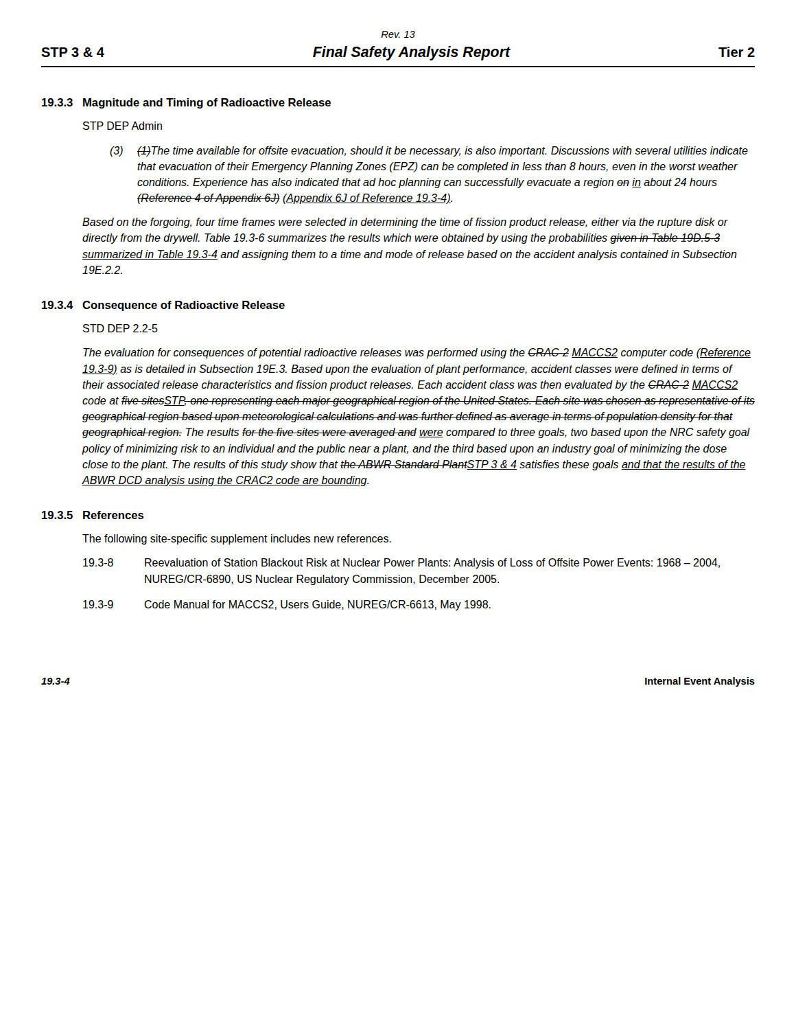Rev. 13
STP 3 & 4
Final Safety Analysis Report
Tier 2
19.3.3 Magnitude and Timing of Radioactive Release
STP DEP Admin
(3) (1) The time available for offsite evacuation, should it be necessary, is also important. Discussions with several utilities indicate that evacuation of their Emergency Planning Zones (EPZ) can be completed in less than 8 hours, even in the worst weather conditions. Experience has also indicated that ad hoc planning can successfully evacuate a region on in about 24 hours (Reference 4 of Appendix 6J) (Appendix 6J of Reference 19.3-4).
Based on the forgoing, four time frames were selected in determining the time of fission product release, either via the rupture disk or directly from the drywell. Table 19.3-6 summarizes the results which were obtained by using the probabilities given in Table 19D.5-3 summarized in Table 19.3-4 and assigning them to a time and mode of release based on the accident analysis contained in Subsection 19E.2.2.
19.3.4 Consequence of Radioactive Release
STD DEP 2.2-5
The evaluation for consequences of potential radioactive releases was performed using the CRAC-2 MACCS2 computer code (Reference 19.3-9) as is detailed in Subsection 19E.3. Based upon the evaluation of plant performance, accident classes were defined in terms of their associated release characteristics and fission product releases. Each accident class was then evaluated by the CRAC-2 MACCS2 code at five sites STP, one representing each major geographical region of the United States. Each site was chosen as representative of its geographical region based upon meteorological calculations and was further defined as average in terms of population density for that geographical region. The results for the five sites were averaged and were compared to three goals, two based upon the NRC safety goal policy of minimizing risk to an individual and the public near a plant, and the third based upon an industry goal of minimizing the dose close to the plant. The results of this study show that the ABWR Standard Plant STP 3 & 4 satisfies these goals and that the results of the ABWR DCD analysis using the CRAC2 code are bounding.
19.3.5 References
The following site-specific supplement includes new references.
19.3-8 Reevaluation of Station Blackout Risk at Nuclear Power Plants: Analysis of Loss of Offsite Power Events: 1968 – 2004, NUREG/CR-6890, US Nuclear Regulatory Commission, December 2005.
19.3-9 Code Manual for MACCS2, Users Guide, NUREG/CR-6613, May 1998.
19.3-4
Internal Event Analysis